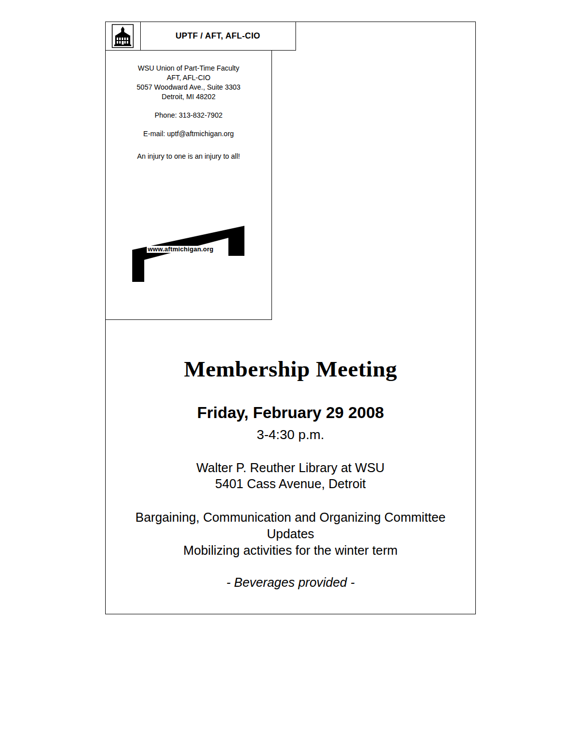UPTF / AFT, AFL-CIO
WSU Union of Part-Time Faculty
AFT, AFL-CIO
5057 Woodward Ave., Suite 3303
Detroit, MI 48202
Phone: 313-832-7902
E-mail: uptf@aftmichigan.org
An injury to one is an injury to all!
www.aftmichigan.org
Membership Meeting
Friday, February 29 2008
3-4:30 p.m.
Walter P. Reuther Library at WSU
5401 Cass Avenue, Detroit
Bargaining, Communication and Organizing Committee Updates
Mobilizing activities for the winter term
- Beverages provided -